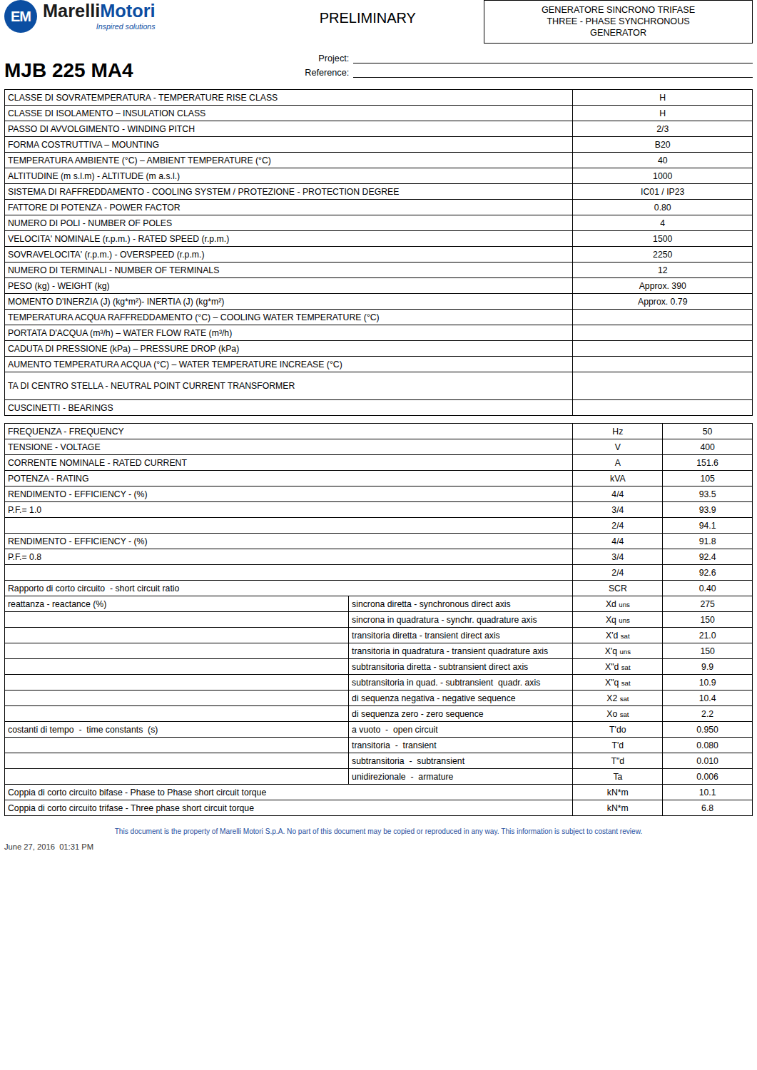EM
MarelliMotori
Inspired solutions
PRELIMINARY
GENERATORE SINCRONO TRIFASE
THREE - PHASE SYNCHRONOUS
GENERATOR
MJB 225 MA4
Project:
Reference:
| CLASSE DI SOVRATEMPERATURA - TEMPERATURE RISE CLASS | H |
| CLASSE DI ISOLAMENTO – INSULATION CLASS | H |
| PASSO DI AVVOLGIMENTO - WINDING PITCH | 2/3 |
| FORMA COSTRUTTIVA – MOUNTING | B20 |
| TEMPERATURA AMBIENTE (°C) – AMBIENT TEMPERATURE (°C) | 40 |
| ALTITUDINE (m s.l.m) - ALTITUDE (m a.s.l.) | 1000 |
| SISTEMA DI RAFFREDDAMENTO - COOLING SYSTEM / PROTEZIONE - PROTECTION DEGREE | IC01 / IP23 |
| FATTORE DI POTENZA - POWER FACTOR | 0.80 |
| NUMERO DI POLI - NUMBER OF POLES | 4 |
| VELOCITA' NOMINALE (r.p.m.) - RATED SPEED (r.p.m.) | 1500 |
| SOVRAVELOCITA' (r.p.m.) - OVERSPEED (r.p.m.) | 2250 |
| NUMERO DI TERMINALI - NUMBER OF TERMINALS | 12 |
| PESO (kg) - WEIGHT (kg) | Approx. 390 |
| MOMENTO D'INERZIA (J) (kg*m²)- INERTIA (J) (kg*m²) | Approx. 0.79 |
| TEMPERATURA ACQUA RAFFREDDAMENTO (°C) – COOLING WATER TEMPERATURE (°C) | |
| PORTATA D'ACQUA (m³/h) – WATER FLOW RATE (m³/h) | |
| CADUTA DI PRESSIONE (kPa) – PRESSURE DROP (kPa) | |
| AUMENTO TEMPERATURA ACQUA (°C) – WATER TEMPERATURE INCREASE (°C) | |
| TA DI CENTRO STELLA - NEUTRAL POINT CURRENT TRANSFORMER | |
| CUSCINETTI - BEARINGS | |
| FREQUENZA - FREQUENCY | Hz | 50 |
| TENSIONE - VOLTAGE | V | 400 |
| CORRENTE NOMINALE - RATED CURRENT | A | 151.6 |
| POTENZA - RATING | kVA | 105 |
| RENDIMENTO - EFFICIENCY - (%) | 4/4 | 93.5 |
| P.F.= 1.0 | 3/4 | 93.9 |
| | 2/4 | 94.1 |
| RENDIMENTO - EFFICIENCY - (%) | 4/4 | 91.8 |
| P.F.= 0.8 | 3/4 | 92.4 |
| | 2/4 | 92.6 |
| Rapporto di corto circuito - short circuit ratio | SCR | 0.40 |
| reattanza - reactance (%) | sincrona diretta - synchronous direct axis | Xd uns | 275 |
| | sincrona in quadratura - synchr. quadrature axis | Xq uns | 150 |
| | transitoria diretta - transient direct axis | X'd sat | 21.0 |
| | transitoria in quadratura - transient quadrature axis | X'q uns | 150 |
| | subtransitoria diretta - subtransient direct axis | X"d sat | 9.9 |
| | subtransitoria in quad. - subtransient quadr. axis | X"q sat | 10.9 |
| | di sequenza negativa - negative sequence | X2 sat | 10.4 |
| | di sequenza zero - zero sequence | Xo sat | 2.2 |
| costanti di tempo - time constants (s) | a vuoto - open circuit | T'do | 0.950 |
| | transitoria - transient | T'd | 0.080 |
| | subtransitoria - subtransient | T"d | 0.010 |
| | unidirezionale - armature | Ta | 0.006 |
| Coppia di corto circuito bifase - Phase to Phase short circuit torque | kN*m | 10.1 |
| Coppia di corto circuito trifase - Three phase short circuit torque | kN*m | 6.8 |
This document is the property of Marelli Motori S.p.A. No part of this document may be copied or reproduced in any way. This information is subject to costant review.
June 27, 2016 01:31 PM